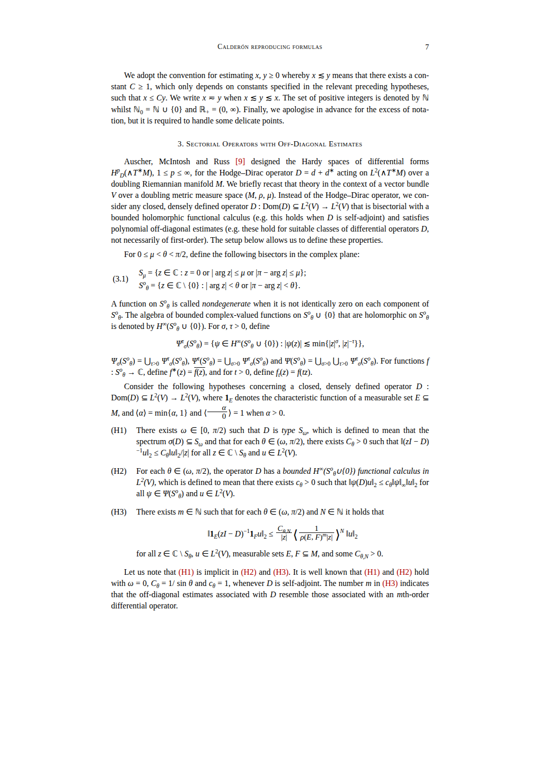Calderón reproducing formulas 7
We adopt the convention for estimating x, y ≥ 0 whereby x ≲ y means that there exists a constant C ≥ 1, which only depends on constants specified in the relevant preceding hypotheses, such that x ≤ Cy. We write x ≂ y when x ≲ y ≲ x. The set of positive integers is denoted by ℕ whilst ℕ0 = ℕ ∪ {0} and ℝ+ = (0, ∞). Finally, we apologise in advance for the excess of notation, but it is required to handle some delicate points.
3. Sectorial Operators with Off-Diagonal Estimates
Auscher, McIntosh and Russ [9] designed the Hardy spaces of differential forms HpD(∧T∗M), 1 ≤ p ≤ ∞, for the Hodge–Dirac operator D = d + d∗ acting on L2(∧T∗M) over a doubling Riemannian manifold M. We briefly recast that theory in the context of a vector bundle V over a doubling metric measure space (M, ρ, μ). Instead of the Hodge–Dirac operator, we consider any closed, densely defined operator D : Dom(D) ⊆ L2(V) → L2(V) that is bisectorial with a bounded holomorphic functional calculus (e.g. this holds when D is self-adjoint) and satisfies polynomial off-diagonal estimates (e.g. these hold for suitable classes of differential operators D, not necessarily of first-order). The setup below allows us to define these properties.
For 0 ≤ μ < θ < π/2, define the following bisectors in the complex plane:
(3.1)
Sμ = {z ∈ ℂ : z = 0 or | arg z| ≤ μ or |π − arg z| ≤ μ};
Soθ = {z ∈ ℂ \ {0} : | arg z| < θ or |π − arg z| < θ}.
A function on Soθ is called nondegenerate when it is not identically zero on each component of Soθ. The algebra of bounded complex-valued functions on Soθ ∪ {0} that are holomorphic on Soθ is denoted by H∞(Soθ ∪ {0}). For σ, τ > 0, define
Ψτσ(Soθ) = {ψ ∈ H∞(Soθ ∪ {0}) : |ψ(z)| ≲ min{|z|σ, |z|−τ}},
Ψσ(Soθ) = ⋃τ>0 Ψτσ(Soθ), Ψτ(Soθ) = ⋃σ>0 Ψτσ(Soθ) and Ψ(Soθ) = ⋃σ>0 ⋃τ>0 Ψτσ(Soθ). For functions f : Soθ → ℂ, define f∗(z) = f(z), and for t > 0, define ft(z) = f(tz).
Consider the following hypotheses concerning a closed, densely defined operator D : Dom(D) ⊆ L2(V) → L2(V), where 1E denotes the characteristic function of a measurable set E ⊆ M, and ⟨α⟩ = min{α, 1} and ⟨α 0⟩ = 1 when α > 0.
(H1) There exists ω ∈ [0, π/2) such that D is type Sω, which is defined to mean that the spectrum σ(D) ⊆ Sω and that for each θ ∈ (ω, π/2), there exists Cθ > 0 such that ‖(zI − D)−1u‖2 ≤ Cθ‖u‖2/|z| for all z ∈ ℂ \ Sθ and u ∈ L2(V).
(H2) For each θ ∈ (ω, π/2), the operator D has a bounded H∞(Soθ∪{0}) functional calculus in L2(V), which is defined to mean that there exists cθ > 0 such that ‖ψ(D)u‖2 ≤ cθ‖ψ‖∞‖u‖2 for all ψ ∈ Ψ(Soθ) and u ∈ L2(V).
(H3) There exists m ∈ ℕ such that for each θ ∈ (ω, π/2) and N ∈ ℕ it holds that
‖1E(zI − D)−11Fu‖2 ≤ Cθ,N|z|⟨1 ρ(E, F)m|z|⟩N ‖u‖2
for all z ∈ ℂ \ Sθ, u ∈ L2(V), measurable sets E, F ⊆ M, and some Cθ,N > 0.
Let us note that (H1) is implicit in (H2) and (H3). It is well known that (H1) and (H2) hold with ω = 0, Cθ = 1/ sin θ and cθ = 1, whenever D is self-adjoint. The number m in (H3) indicates that the off-diagonal estimates associated with D resemble those associated with an mth-order differential operator.